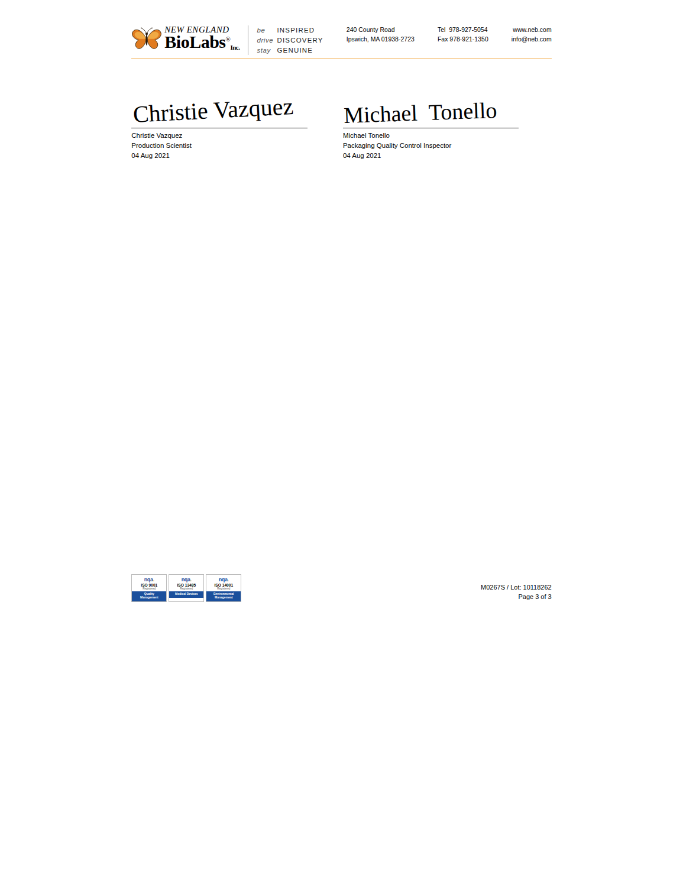NEW ENGLAND
BioLabs®Inc.
be INSPIRED
drive DISCOVERY
stay GENUINE
240 County Road
Ipswich, MA 01938-2723
Tel 978-927-5054
Fax 978-921-1350
www.neb.com
info@neb.com
Christie Vazquez
Christie Vazquez
Production Scientist
04 Aug 2021
Michael Tonello
Michael Tonello
Packaging Quality Control Inspector
04 Aug 2021
nqa.
ISO 9001
Registered
Quality
Management
nqa.
ISO 13485
Registered
Medical Devices
nqa.
ISO 14001
Registered
Environmental
Management
M0267S / Lot: 10118262
Page 3 of 3